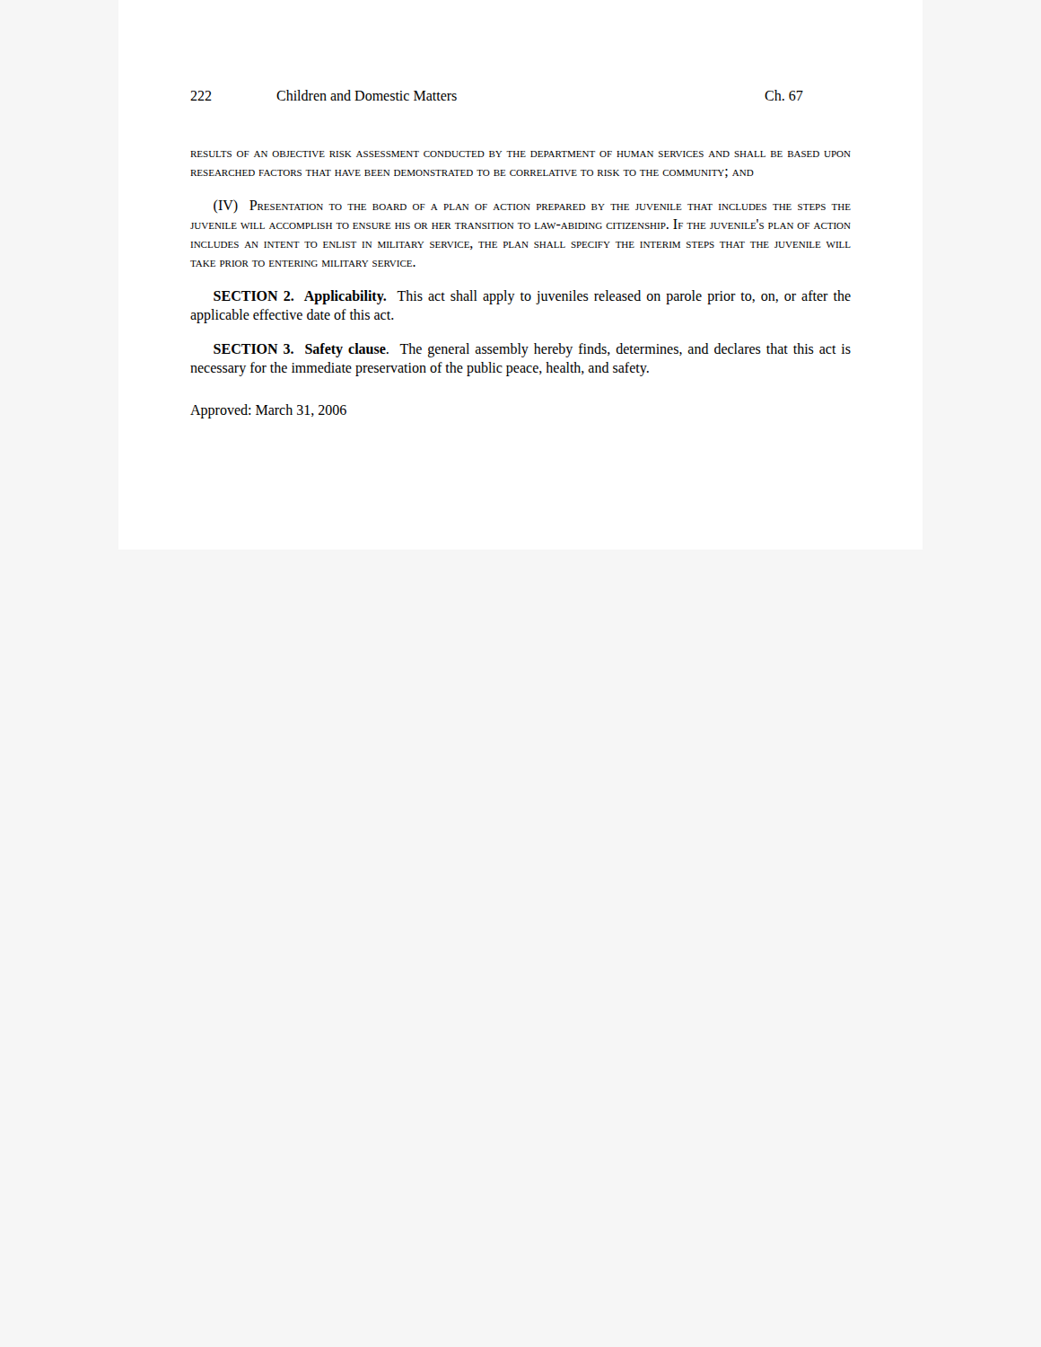222
Children and Domestic Matters
Ch. 67
results of an objective risk assessment conducted by the department of human services and shall be based upon researched factors that have been demonstrated to be correlative to risk to the community; and
(IV) Presentation to the board of a plan of action prepared by the juvenile that includes the steps the juvenile will accomplish to ensure his or her transition to law-abiding citizenship. If the juvenile's plan of action includes an intent to enlist in military service, the plan shall specify the interim steps that the juvenile will take prior to entering military service.
SECTION 2. Applicability. This act shall apply to juveniles released on parole prior to, on, or after the applicable effective date of this act.
SECTION 3. Safety clause. The general assembly hereby finds, determines, and declares that this act is necessary for the immediate preservation of the public peace, health, and safety.
Approved: March 31, 2006